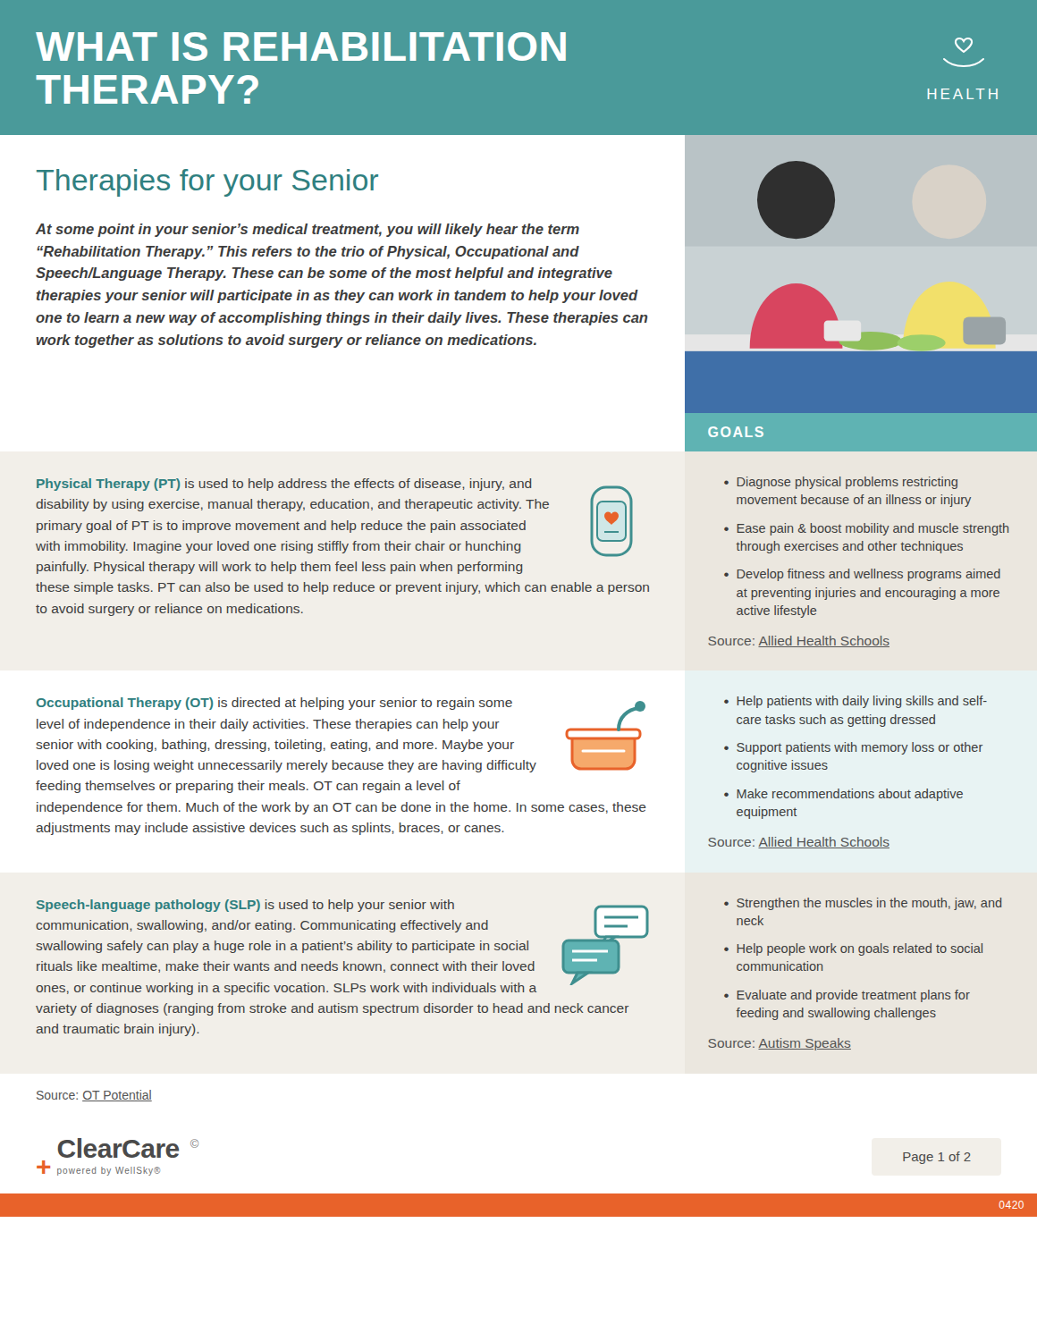What is Rehabilitation
Therapy?
HEALTH
Therapies for your Senior
At some point in your senior’s medical treatment, you will likely hear the term “Rehabilitation Therapy.” This refers to the trio of Physical, Occupational and Speech/Language Therapy. These can be some of the most helpful and integrative therapies your senior will participate in as they can work in tandem to help your loved one to learn a new way of accomplishing things in their daily lives. These therapies can work together as solutions to avoid surgery or reliance on medications.
GOALS
Physical Therapy (PT) is used to help address the effects of disease, injury, and disability by using exercise, manual therapy, education, and therapeutic activity. The primary goal of PT is to improve movement and help reduce the pain associated with immobility. Imagine your loved one rising stiffly from their chair or hunching painfully. Physical therapy will work to help them feel less pain when performing these simple tasks. PT can also be used to help reduce or prevent injury, which can enable a person to avoid surgery or reliance on medications.
Diagnose physical problems restricting movement because of an illness or injury
Ease pain & boost mobility and muscle strength through exercises and other techniques
Develop fitness and wellness programs aimed at preventing injuries and encouraging a more active lifestyle
Source: Allied Health Schools
Occupational Therapy (OT) is directed at helping your senior to regain some level of independence in their daily activities. These therapies can help your senior with cooking, bathing, dressing, toileting, eating, and more. Maybe your loved one is losing weight unnecessarily merely because they are having difficulty feeding themselves or preparing their meals. OT can regain a level of independence for them. Much of the work by an OT can be done in the home. In some cases, these adjustments may include assistive devices such as splints, braces, or canes.
Help patients with daily living skills and self-care tasks such as getting dressed
Support patients with memory loss or other cognitive issues
Make recommendations about adaptive equipment
Source: Allied Health Schools
Speech-language pathology (SLP) is used to help your senior with communication, swallowing, and/or eating. Communicating effectively and swallowing safely can play a huge role in a patient’s ability to participate in social rituals like mealtime, make their wants and needs known, connect with their loved ones, or continue working in a specific vocation. SLPs work with individuals with a variety of diagnoses (ranging from stroke and autism spectrum disorder to head and neck cancer and traumatic brain injury).
Strengthen the muscles in the mouth, jaw, and neck
Help people work on goals related to social communication
Evaluate and provide treatment plans for feeding and swallowing challenges
Source: Autism Speaks
Source: OT Potential
+ ClearCare powered by WellSky® ©
Page 1 of 2
0420